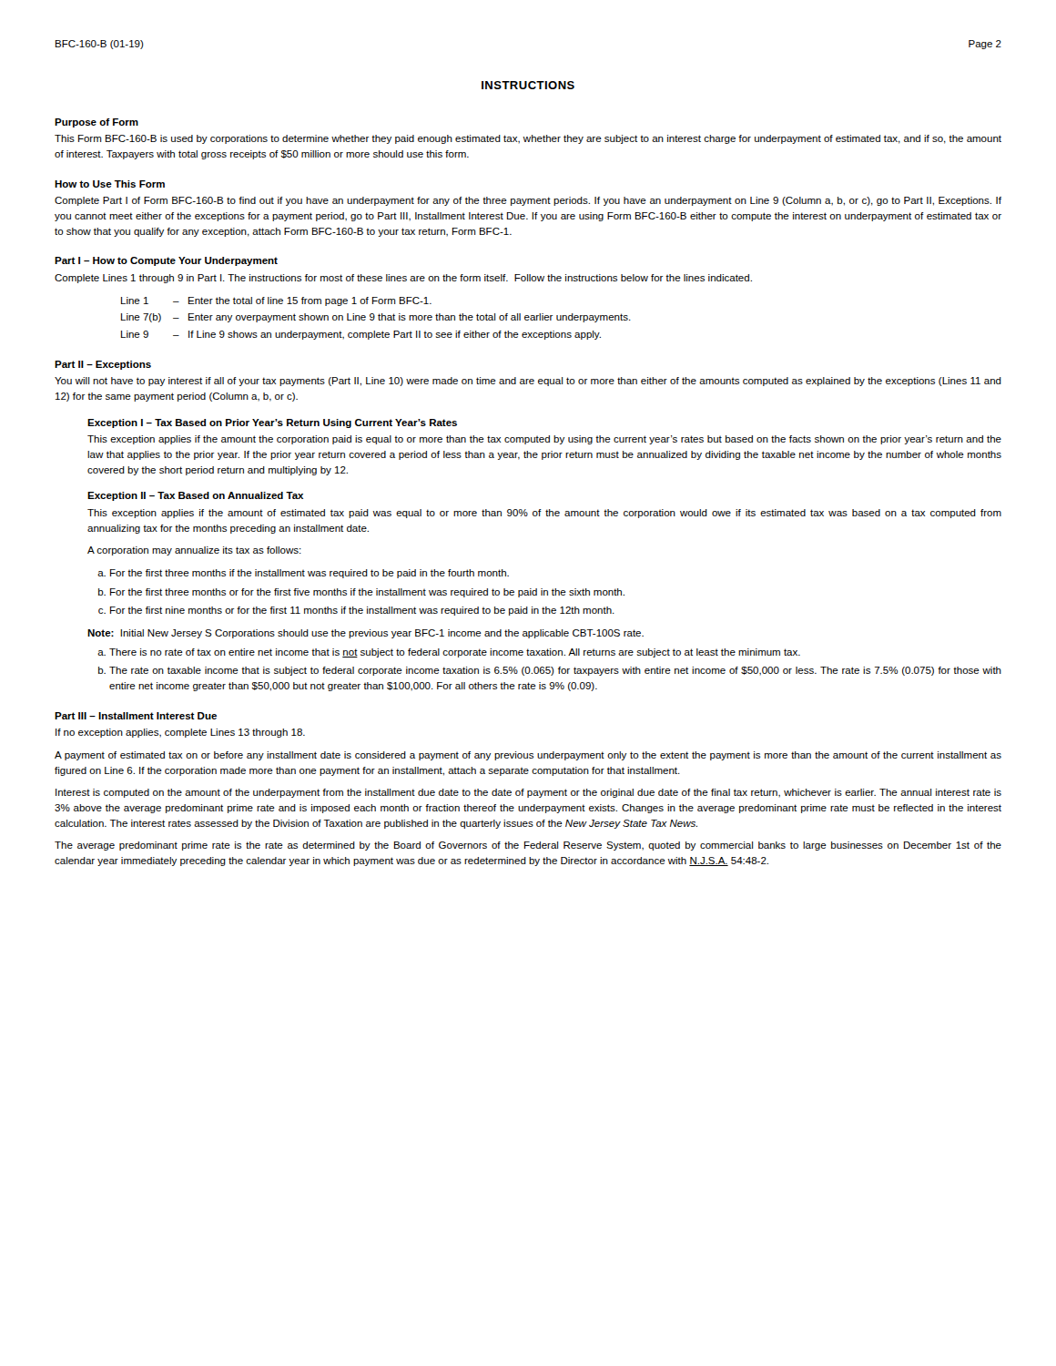BFC-160-B (01-19) Page 2
INSTRUCTIONS
Purpose of Form
This Form BFC-160-B is used by corporations to determine whether they paid enough estimated tax, whether they are subject to an interest charge for underpayment of estimated tax, and if so, the amount of interest. Taxpayers with total gross receipts of $50 million or more should use this form.
How to Use This Form
Complete Part I of Form BFC-160-B to find out if you have an underpayment for any of the three payment periods. If you have an underpayment on Line 9 (Column a, b, or c), go to Part II, Exceptions. If you cannot meet either of the exceptions for a payment period, go to Part III, Installment Interest Due. If you are using Form BFC-160-B either to compute the interest on underpayment of estimated tax or to show that you qualify for any exception, attach Form BFC-160-B to your tax return, Form BFC-1.
Part I – How to Compute Your Underpayment
Complete Lines 1 through 9 in Part I. The instructions for most of these lines are on the form itself. Follow the instructions below for the lines indicated.
Line 1–Enter the total of line 15 from page 1 of Form BFC-1.
Line 7(b)–Enter any overpayment shown on Line 9 that is more than the total of all earlier underpayments.
Line 9–If Line 9 shows an underpayment, complete Part II to see if either of the exceptions apply.
Part II – Exceptions
You will not have to pay interest if all of your tax payments (Part II, Line 10) were made on time and are equal to or more than either of the amounts computed as explained by the exceptions (Lines 11 and 12) for the same payment period (Column a, b, or c).
Exception I – Tax Based on Prior Year’s Return Using Current Year’s Rates
This exception applies if the amount the corporation paid is equal to or more than the tax computed by using the current year’s rates but based on the facts shown on the prior year’s return and the law that applies to the prior year. If the prior year return covered a period of less than a year, the prior return must be annualized by dividing the taxable net income by the number of whole months covered by the short period return and multiplying by 12.
Exception II – Tax Based on Annualized Tax
This exception applies if the amount of estimated tax paid was equal to or more than 90% of the amount the corporation would owe if its estimated tax was based on a tax computed from annualizing tax for the months preceding an installment date.
A corporation may annualize its tax as follows:
For the first three months if the installment was required to be paid in the fourth month.
For the first three months or for the first five months if the installment was required to be paid in the sixth month.
For the first nine months or for the first 11 months if the installment was required to be paid in the 12th month.
Note: Initial New Jersey S Corporations should use the previous year BFC-1 income and the applicable CBT-100S rate.
There is no rate of tax on entire net income that is not subject to federal corporate income taxation. All returns are subject to at least the minimum tax.
The rate on taxable income that is subject to federal corporate income taxation is 6.5% (0.065) for taxpayers with entire net income of $50,000 or less. The rate is 7.5% (0.075) for those with entire net income greater than $50,000 but not greater than $100,000. For all others the rate is 9% (0.09).
Part III – Installment Interest Due
If no exception applies, complete Lines 13 through 18.
A payment of estimated tax on or before any installment date is considered a payment of any previous underpayment only to the extent the payment is more than the amount of the current installment as figured on Line 6. If the corporation made more than one payment for an installment, attach a separate computation for that installment.
Interest is computed on the amount of the underpayment from the installment due date to the date of payment or the original due date of the final tax return, whichever is earlier. The annual interest rate is 3% above the average predominant prime rate and is imposed each month or fraction thereof the underpayment exists. Changes in the average predominant prime rate must be reflected in the interest calculation. The interest rates assessed by the Division of Taxation are published in the quarterly issues of the New Jersey State Tax News.
The average predominant prime rate is the rate as determined by the Board of Governors of the Federal Reserve System, quoted by commercial banks to large businesses on December 1st of the calendar year immediately preceding the calendar year in which payment was due or as redetermined by the Director in accordance with N.J.S.A. 54:48-2.